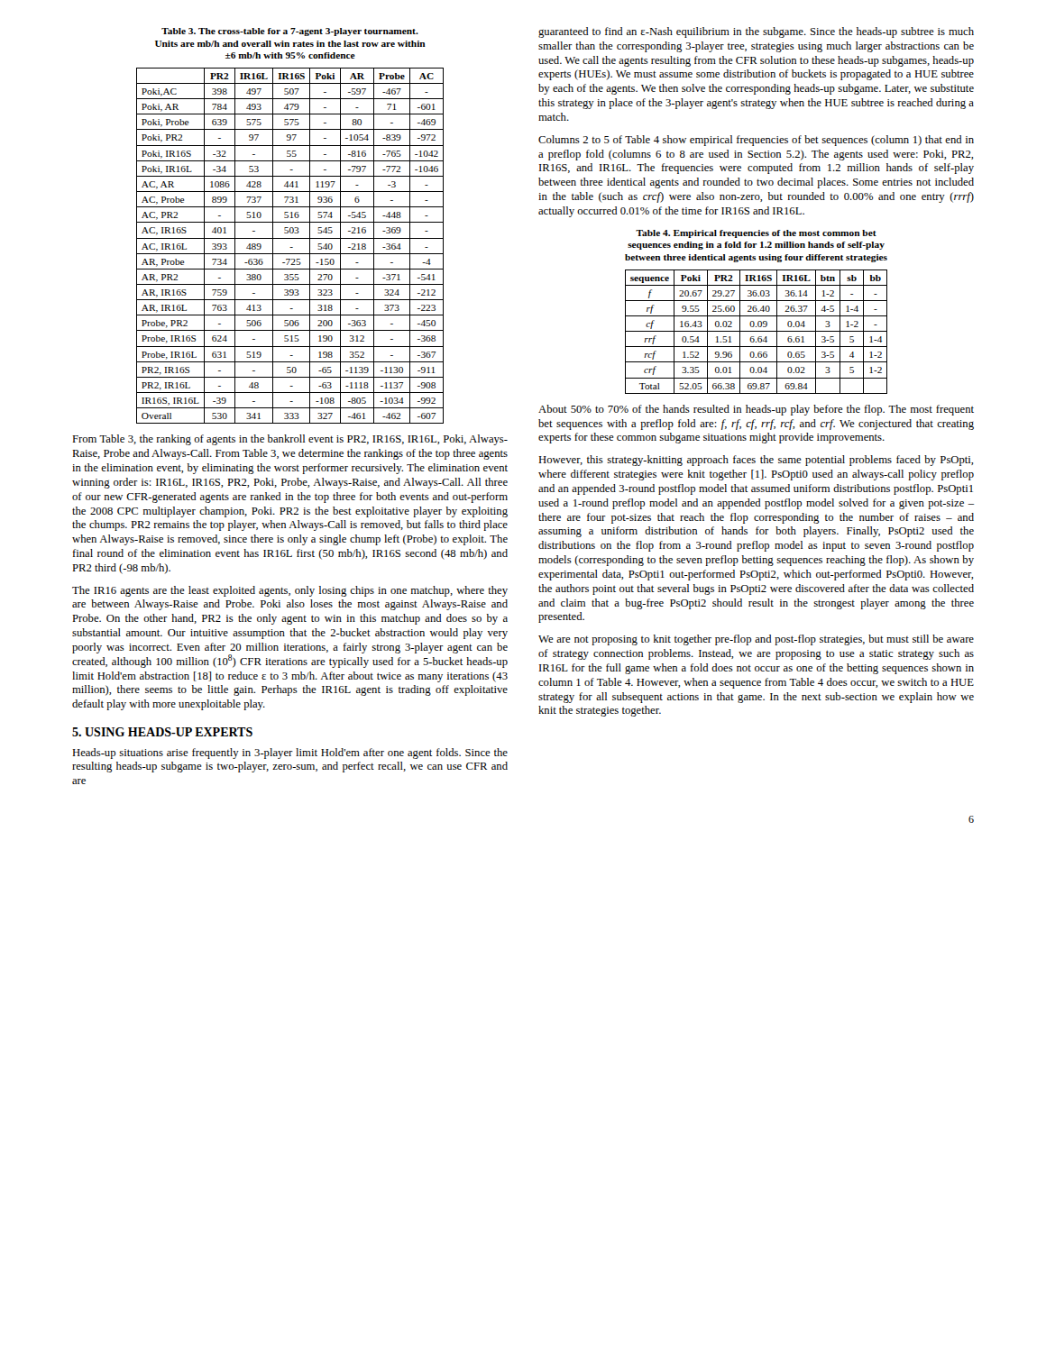Table 3. The cross-table for a 7-agent 3-player tournament.
Units are mb/h and overall win rates in the last row are within
±6 mb/h with 95% confidence
| | PR2 | IR16L | IR16S | Poki | AR | Probe | AC |
| --- | --- | --- | --- | --- | --- | --- | --- |
| Poki,AC | 398 | 497 | 507 | - | -597 | -467 | - |
| Poki, AR | 784 | 493 | 479 | - | - | 71 | -601 |
| Poki, Probe | 639 | 575 | 575 | - | 80 | - | -469 |
| Poki, PR2 | - | 97 | 97 | - | -1054 | -839 | -972 |
| Poki, IR16S | -32 | - | 55 | - | -816 | -765 | -1042 |
| Poki, IR16L | -34 | 53 | - | - | -797 | -772 | -1046 |
| AC, AR | 1086 | 428 | 441 | 1197 | - | -3 | - |
| AC, Probe | 899 | 737 | 731 | 936 | 6 | - | - |
| AC, PR2 | - | 510 | 516 | 574 | -545 | -448 | - |
| AC, IR16S | 401 | - | 503 | 545 | -216 | -369 | - |
| AC, IR16L | 393 | 489 | - | 540 | -218 | -364 | - |
| AR, Probe | 734 | -636 | -725 | -150 | - | - | -4 |
| AR, PR2 | - | 380 | 355 | 270 | - | -371 | -541 |
| AR, IR16S | 759 | - | 393 | 323 | - | 324 | -212 |
| AR, IR16L | 763 | 413 | - | 318 | - | 373 | -223 |
| Probe, PR2 | - | 506 | 506 | 200 | -363 | - | -450 |
| Probe, IR16S | 624 | - | 515 | 190 | 312 | - | -368 |
| Probe, IR16L | 631 | 519 | - | 198 | 352 | - | -367 |
| PR2, IR16S | - | - | 50 | -65 | -1139 | -1130 | -911 |
| PR2, IR16L | - | 48 | - | -63 | -1118 | -1137 | -908 |
| IR16S, IR16L | -39 | - | - | -108 | -805 | -1034 | -992 |
| Overall | 530 | 341 | 333 | 327 | -461 | -462 | -607 |
From Table 3, the ranking of agents in the bankroll event is PR2, IR16S, IR16L, Poki, Always-Raise, Probe and Always-Call. From Table 3, we determine the rankings of the top three agents in the elimination event, by eliminating the worst performer recursively. The elimination event winning order is: IR16L, IR16S, PR2, Poki, Probe, Always-Raise, and Always-Call. All three of our new CFR-generated agents are ranked in the top three for both events and out-perform the 2008 CPC multiplayer champion, Poki. PR2 is the best exploitative player by exploiting the chumps. PR2 remains the top player, when Always-Call is removed, but falls to third place when Always-Raise is removed, since there is only a single chump left (Probe) to exploit. The final round of the elimination event has IR16L first (50 mb/h), IR16S second (48 mb/h) and PR2 third (-98 mb/h).
The IR16 agents are the least exploited agents, only losing chips in one matchup, where they are between Always-Raise and Probe. Poki also loses the most against Always-Raise and Probe. On the other hand, PR2 is the only agent to win in this matchup and does so by a substantial amount. Our intuitive assumption that the 2-bucket abstraction would play very poorly was incorrect. Even after 20 million iterations, a fairly strong 3-player agent can be created, although 100 million (108) CFR iterations are typically used for a 5-bucket heads-up limit Hold'em abstraction [18] to reduce ε to 3 mb/h. After about twice as many iterations (43 million), there seems to be little gain. Perhaps the IR16L agent is trading off exploitative default play with more unexploitable play.
5. Using Heads-Up Experts
Heads-up situations arise frequently in 3-player limit Hold'em after one agent folds. Since the resulting heads-up subgame is two-player, zero-sum, and perfect recall, we can use CFR and are
guaranteed to find an ε-Nash equilibrium in the subgame. Since the heads-up subtree is much smaller than the corresponding 3-player tree, strategies using much larger abstractions can be used. We call the agents resulting from the CFR solution to these heads-up subgames, heads-up experts (HUEs). We must assume some distribution of buckets is propagated to a HUE subtree by each of the agents. We then solve the corresponding heads-up subgame. Later, we substitute this strategy in place of the 3-player agent's strategy when the HUE subtree is reached during a match.
Columns 2 to 5 of Table 4 show empirical frequencies of bet sequences (column 1) that end in a preflop fold (columns 6 to 8 are used in Section 5.2). The agents used were: Poki, PR2, IR16S, and IR16L. The frequencies were computed from 1.2 million hands of self-play between three identical agents and rounded to two decimal places. Some entries not included in the table (such as crcf) were also non-zero, but rounded to 0.00% and one entry (rrrf) actually occurred 0.01% of the time for IR16S and IR16L.
Table 4. Empirical frequencies of the most common bet
sequences ending in a fold for 1.2 million hands of self-play
between three identical agents using four different strategies
| sequence | Poki | PR2 | IR16S | IR16L | btn | sb | bb |
| --- | --- | --- | --- | --- | --- | --- | --- |
| f | 20.67 | 29.27 | 36.03 | 36.14 | 1-2 | - | - |
| rf | 9.55 | 25.60 | 26.40 | 26.37 | 4-5 | 1-4 | - |
| cf | 16.43 | 0.02 | 0.09 | 0.04 | 3 | 1-2 | - |
| rrf | 0.54 | 1.51 | 6.64 | 6.61 | 3-5 | 5 | 1-4 |
| rcf | 1.52 | 9.96 | 0.66 | 0.65 | 3-5 | 4 | 1-2 |
| crf | 3.35 | 0.01 | 0.04 | 0.02 | 3 | 5 | 1-2 |
| Total | 52.05 | 66.38 | 69.87 | 69.84 | | | |
About 50% to 70% of the hands resulted in heads-up play before the flop. The most frequent bet sequences with a preflop fold are: f, rf, cf, rrf, rcf, and crf. We conjectured that creating experts for these common subgame situations might provide improvements.
However, this strategy-knitting approach faces the same potential problems faced by PsOpti, where different strategies were knit together [1]. PsOpti0 used an always-call policy preflop and an appended 3-round postflop model that assumed uniform distributions postflop. PsOpti1 used a 1-round preflop model and an appended postflop model solved for a given pot-size – there are four pot-sizes that reach the flop corresponding to the number of raises – and assuming a uniform distribution of hands for both players. Finally, PsOpti2 used the distributions on the flop from a 3-round preflop model as input to seven 3-round postflop models (corresponding to the seven preflop betting sequences reaching the flop). As shown by experimental data, PsOpti1 out-performed PsOpti2, which out-performed PsOpti0. However, the authors point out that several bugs in PsOpti2 were discovered after the data was collected and claim that a bug-free PsOpti2 should result in the strongest player among the three presented.
We are not proposing to knit together pre-flop and post-flop strategies, but must still be aware of strategy connection problems. Instead, we are proposing to use a static strategy such as IR16L for the full game when a fold does not occur as one of the betting sequences shown in column 1 of Table 4. However, when a sequence from Table 4 does occur, we switch to a HUE strategy for all subsequent actions in that game. In the next sub-section we explain how we knit the strategies together.
6